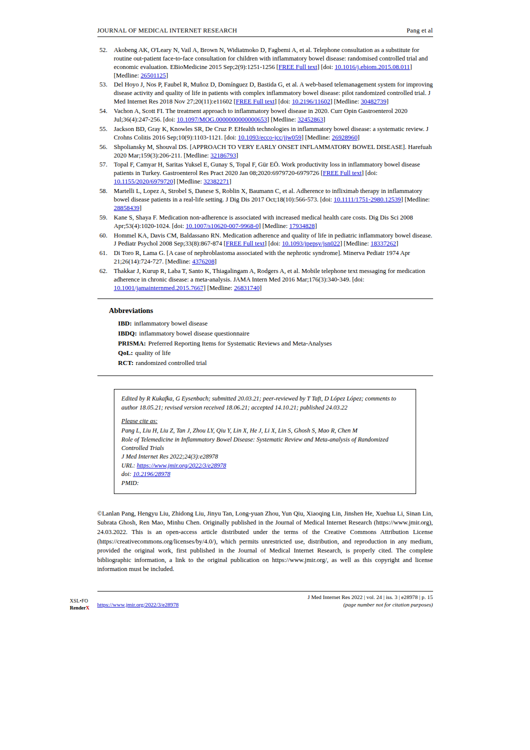Journal of Medical Internet Research Pang et al
Akobeng AK, O'Leary N, Vail A, Brown N, Widiatmoko D, Fagbemi A, et al. Telephone consultation as a substitute for routine out-patient face-to-face consultation for children with inflammatory bowel disease: randomised controlled trial and economic evaluation. EBioMedicine 2015 Sep;2(9):1251-1256 [FREE Full text] [doi: 10.1016/j.ebiom.2015.08.011] [Medline: 26501125]
Del Hoyo J, Nos P, Faubel R, Muñoz D, Domínguez D, Bastida G, et al. A web-based telemanagement system for improving disease activity and quality of life in patients with complex inflammatory bowel disease: pilot randomized controlled trial. J Med Internet Res 2018 Nov 27;20(11):e11602 [FREE Full text] [doi: 10.2196/11602] [Medline: 30482739]
Vachon A, Scott FI. The treatment approach to inflammatory bowel disease in 2020. Curr Opin Gastroenterol 2020 Jul;36(4):247-256. [doi: 10.1097/MOG.0000000000000653] [Medline: 32452863]
Jackson BD, Gray K, Knowles SR, De Cruz P. EHealth technologies in inflammatory bowel disease: a systematic review. J Crohns Colitis 2016 Sep;10(9):1103-1121. [doi: 10.1093/ecco-jcc/jjw059] [Medline: 26928960]
Shpoliansky M, Shouval DS. [APPROACH TO VERY EARLY ONSET INFLAMMATORY BOWEL DISEASE]. Harefuah 2020 Mar;159(3):206-211. [Medline: 32186793]
Topal F, Camyar H, Saritas Yuksel E, Gunay S, Topal F, Gür EÖ. Work productivity loss in inflammatory bowel disease patients in Turkey. Gastroenterol Res Pract 2020 Jan 08;2020:6979720-6979726 [FREE Full text] [doi: 10.1155/2020/6979720] [Medline: 32382271]
Martelli L, Lopez A, Strobel S, Danese S, Roblin X, Baumann C, et al. Adherence to infliximab therapy in inflammatory bowel disease patients in a real-life setting. J Dig Dis 2017 Oct;18(10):566-573. [doi: 10.1111/1751-2980.12539] [Medline: 28858439]
Kane S, Shaya F. Medication non-adherence is associated with increased medical health care costs. Dig Dis Sci 2008 Apr;53(4):1020-1024. [doi: 10.1007/s10620-007-9968-0] [Medline: 17934828]
Hommel KA, Davis CM, Baldassano RN. Medication adherence and quality of life in pediatric inflammatory bowel disease. J Pediatr Psychol 2008 Sep;33(8):867-874 [FREE Full text] [doi: 10.1093/jpepsy/jsn022] [Medline: 18337262]
Di Toro R, Lama G. [A case of nephroblastoma associated with the nephrotic syndrome]. Minerva Pediatr 1974 Apr 21;26(14):724-727. [Medline: 4376208]
Thakkar J, Kurup R, Laba T, Santo K, Thiagalingam A, Rodgers A, et al. Mobile telephone text messaging for medication adherence in chronic disease: a meta-analysis. JAMA Intern Med 2016 Mar;176(3):340-349. [doi: 10.1001/jamainternmed.2015.7667] [Medline: 26831740]
Abbreviations
IBD:
inflammatory bowel disease
IBDQ:
inflammatory bowel disease questionnaire
PRISMA:
Preferred Reporting Items for Systematic Reviews and Meta-Analyses
QoL:
quality of life
RCT:
randomized controlled trial
Edited by R Kukafka, G Eysenbach; submitted 20.03.21; peer-reviewed by T Taft, D López López; comments to author 18.05.21; revised version received 18.06.21; accepted 14.10.21; published 24.03.22
Please cite as:
Pang L, Liu H, Liu Z, Tan J, Zhou LY, Qiu Y, Lin X, He J, Li X, Lin S, Ghosh S, Mao R, Chen M
Role of Telemedicine in Inflammatory Bowel Disease: Systematic Review and Meta-analysis of Randomized Controlled Trials
J Med Internet Res 2022;24(3):e28978
URL: https://www.jmir.org/2022/3/e28978
doi: 10.2196/28978
PMID:
©Lanlan Pang, Hengyu Liu, Zhidong Liu, Jinyu Tan, Long-yuan Zhou, Yun Qiu, Xiaoqing Lin, Jinshen He, Xuehua Li, Sinan Lin, Subrata Ghosh, Ren Mao, Minhu Chen. Originally published in the Journal of Medical Internet Research (https://www.jmir.org), 24.03.2022. This is an open-access article distributed under the terms of the Creative Commons Attribution License (https://creativecommons.org/licenses/by/4.0/), which permits unrestricted use, distribution, and reproduction in any medium, provided the original work, first published in the Journal of Medical Internet Research, is properly cited. The complete bibliographic information, a link to the original publication on https://www.jmir.org/, as well as this copyright and license information must be included.
https://www.jmir.org/2022/3/e28978
J Med Internet Res 2022 | vol. 24 | iss. 3 | e28978 | p. 15
(page number not for citation purposes)
XSL•FO
Render X